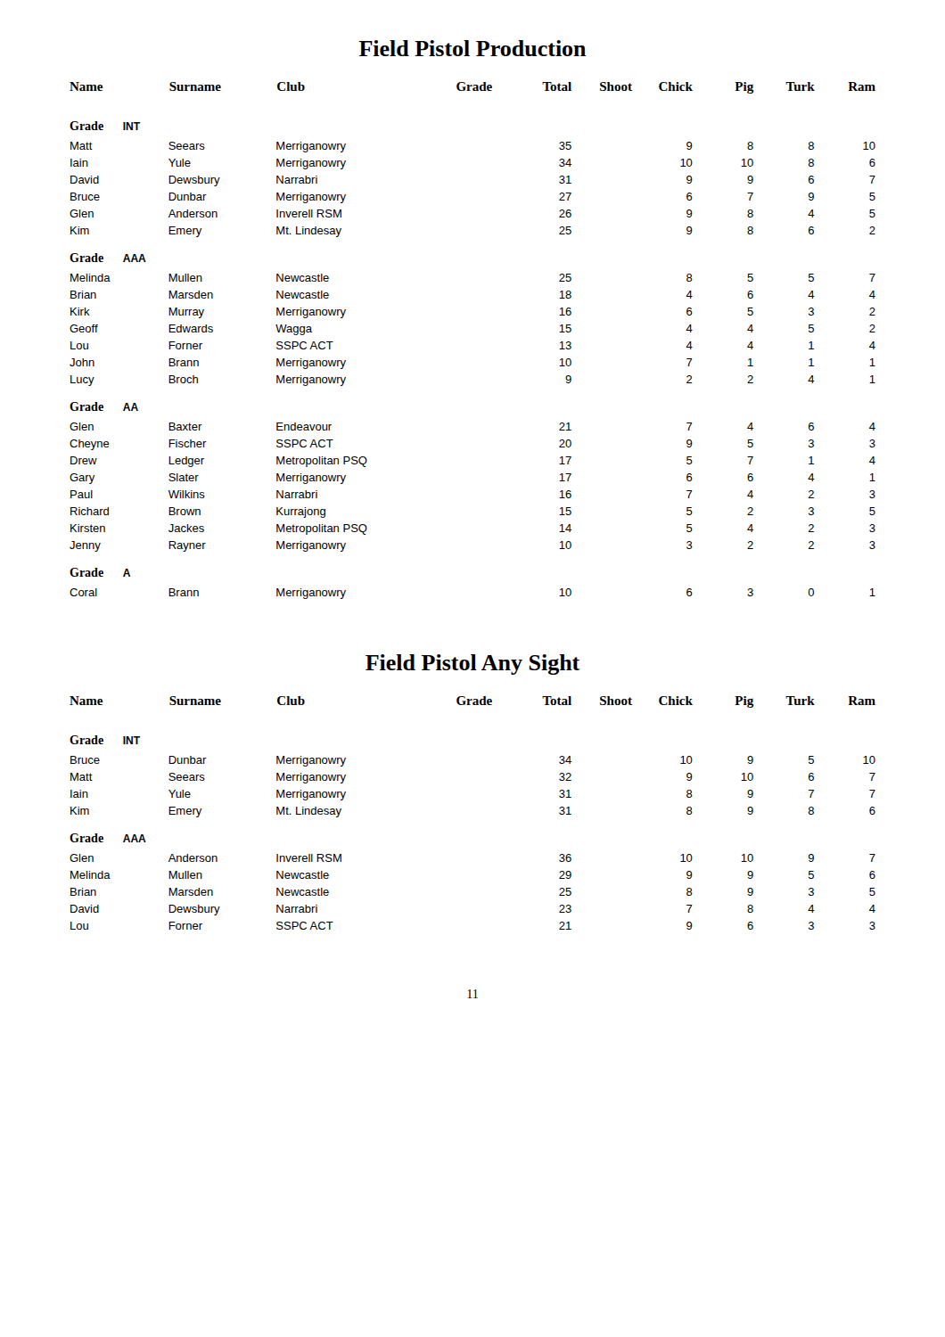Field Pistol Production
| Name | Surname | Club | Grade | Total | Shoot | Chick | Pig | Turk | Ram |
| --- | --- | --- | --- | --- | --- | --- | --- | --- | --- |
| Grade INT |
| Matt | Seears | Merriganowry | | 35 | | 9 | 8 | 8 | 10 |
| Iain | Yule | Merriganowry | | 34 | | 10 | 10 | 8 | 6 |
| David | Dewsbury | Narrabri | | 31 | | 9 | 9 | 6 | 7 |
| Bruce | Dunbar | Merriganowry | | 27 | | 6 | 7 | 9 | 5 |
| Glen | Anderson | Inverell RSM | | 26 | | 9 | 8 | 4 | 5 |
| Kim | Emery | Mt. Lindesay | | 25 | | 9 | 8 | 6 | 2 |
| Grade AAA |
| Melinda | Mullen | Newcastle | | 25 | | 8 | 5 | 5 | 7 |
| Brian | Marsden | Newcastle | | 18 | | 4 | 6 | 4 | 4 |
| Kirk | Murray | Merriganowry | | 16 | | 6 | 5 | 3 | 2 |
| Geoff | Edwards | Wagga | | 15 | | 4 | 4 | 5 | 2 |
| Lou | Forner | SSPC ACT | | 13 | | 4 | 4 | 1 | 4 |
| John | Brann | Merriganowry | | 10 | | 7 | 1 | 1 | 1 |
| Lucy | Broch | Merriganowry | | 9 | | 2 | 2 | 4 | 1 |
| Grade AA |
| Glen | Baxter | Endeavour | | 21 | | 7 | 4 | 6 | 4 |
| Cheyne | Fischer | SSPC ACT | | 20 | | 9 | 5 | 3 | 3 |
| Drew | Ledger | Metropolitan PSQ | | 17 | | 5 | 7 | 1 | 4 |
| Gary | Slater | Merriganowry | | 17 | | 6 | 6 | 4 | 1 |
| Paul | Wilkins | Narrabri | | 16 | | 7 | 4 | 2 | 3 |
| Richard | Brown | Kurrajong | | 15 | | 5 | 2 | 3 | 5 |
| Kirsten | Jackes | Metropolitan PSQ | | 14 | | 5 | 4 | 2 | 3 |
| Jenny | Rayner | Merriganowry | | 10 | | 3 | 2 | 2 | 3 |
| Grade A |
| Coral | Brann | Merriganowry | | 10 | | 6 | 3 | 0 | 1 |
Field Pistol Any Sight
| Name | Surname | Club | Grade | Total | Shoot | Chick | Pig | Turk | Ram |
| --- | --- | --- | --- | --- | --- | --- | --- | --- | --- |
| Grade INT |
| Bruce | Dunbar | Merriganowry | | 34 | | 10 | 9 | 5 | 10 |
| Matt | Seears | Merriganowry | | 32 | | 9 | 10 | 6 | 7 |
| Iain | Yule | Merriganowry | | 31 | | 8 | 9 | 7 | 7 |
| Kim | Emery | Mt. Lindesay | | 31 | | 8 | 9 | 8 | 6 |
| Grade AAA |
| Glen | Anderson | Inverell RSM | | 36 | | 10 | 10 | 9 | 7 |
| Melinda | Mullen | Newcastle | | 29 | | 9 | 9 | 5 | 6 |
| Brian | Marsden | Newcastle | | 25 | | 8 | 9 | 3 | 5 |
| David | Dewsbury | Narrabri | | 23 | | 7 | 8 | 4 | 4 |
| Lou | Forner | SSPC ACT | | 21 | | 9 | 6 | 3 | 3 |
11